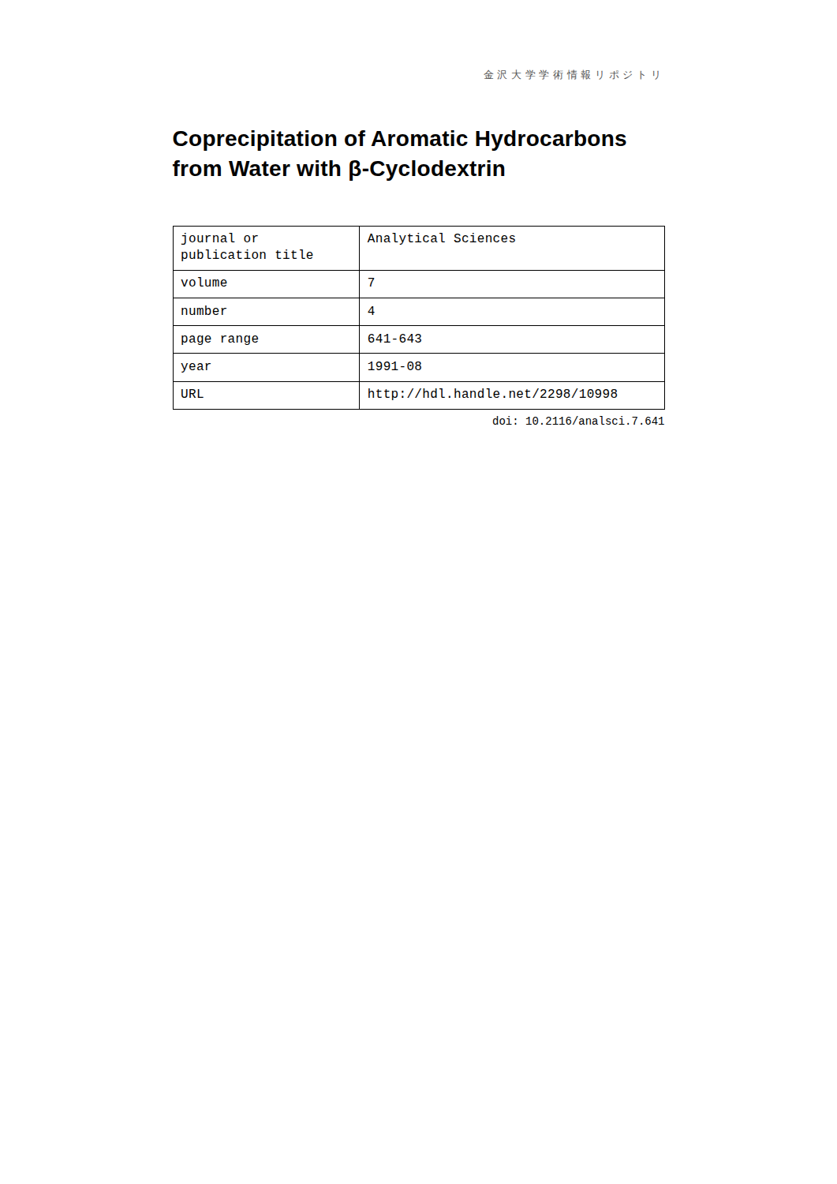金沢大学学術情報リポジトリ
Coprecipitation of Aromatic Hydrocarbons from Water with β-Cyclodextrin
| journal or publication title | Analytical Sciences |
| volume | 7 |
| number | 4 |
| page range | 641-643 |
| year | 1991-08 |
| URL | http://hdl.handle.net/2298/10998 |
doi: 10.2116/analsci.7.641